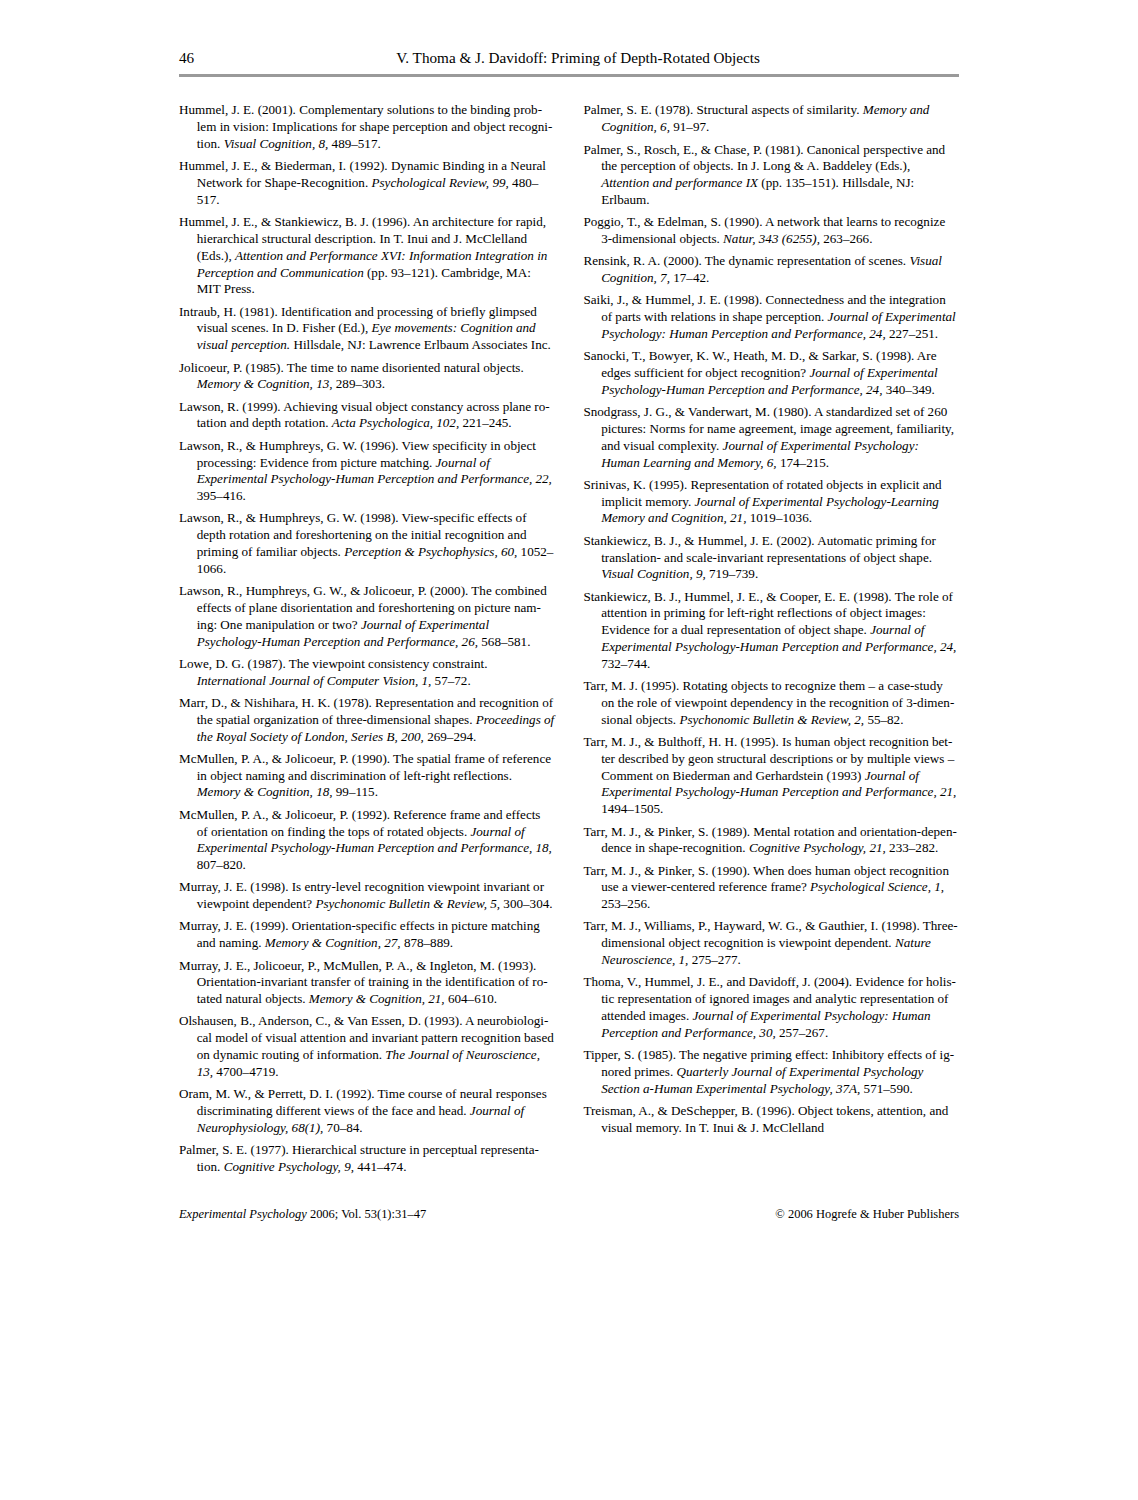46 V. Thoma & J. Davidoff: Priming of Depth-Rotated Objects
Hummel, J. E. (2001). Complementary solutions to the binding problem in vision: Implications for shape perception and object recognition. Visual Cognition, 8, 489–517.
Hummel, J. E., & Biederman, I. (1992). Dynamic Binding in a Neural Network for Shape-Recognition. Psychological Review, 99, 480–517.
Hummel, J. E., & Stankiewicz, B. J. (1996). An architecture for rapid, hierarchical structural description. In T. Inui and J. McClelland (Eds.), Attention and Performance XVI: Information Integration in Perception and Communication (pp. 93–121). Cambridge, MA: MIT Press.
Intraub, H. (1981). Identification and processing of briefly glimpsed visual scenes. In D. Fisher (Ed.), Eye movements: Cognition and visual perception. Hillsdale, NJ: Lawrence Erlbaum Associates Inc.
Jolicoeur, P. (1985). The time to name disoriented natural objects. Memory & Cognition, 13, 289–303.
Lawson, R. (1999). Achieving visual object constancy across plane rotation and depth rotation. Acta Psychologica, 102, 221–245.
Lawson, R., & Humphreys, G. W. (1996). View specificity in object processing: Evidence from picture matching. Journal of Experimental Psychology-Human Perception and Performance, 22, 395–416.
Lawson, R., & Humphreys, G. W. (1998). View-specific effects of depth rotation and foreshortening on the initial recognition and priming of familiar objects. Perception & Psychophysics, 60, 1052–1066.
Lawson, R., Humphreys, G. W., & Jolicoeur, P. (2000). The combined effects of plane disorientation and foreshortening on picture naming: One manipulation or two? Journal of Experimental Psychology-Human Perception and Performance, 26, 568–581.
Lowe, D. G. (1987). The viewpoint consistency constraint. International Journal of Computer Vision, 1, 57–72.
Marr, D., & Nishihara, H. K. (1978). Representation and recognition of the spatial organization of three-dimensional shapes. Proceedings of the Royal Society of London, Series B, 200, 269–294.
McMullen, P. A., & Jolicoeur, P. (1990). The spatial frame of reference in object naming and discrimination of left-right reflections. Memory & Cognition, 18, 99–115.
McMullen, P. A., & Jolicoeur, P. (1992). Reference frame and effects of orientation on finding the tops of rotated objects. Journal of Experimental Psychology-Human Perception and Performance, 18, 807–820.
Murray, J. E. (1998). Is entry-level recognition viewpoint invariant or viewpoint dependent? Psychonomic Bulletin & Review, 5, 300–304.
Murray, J. E. (1999). Orientation-specific effects in picture matching and naming. Memory & Cognition, 27, 878–889.
Murray, J. E., Jolicoeur, P., McMullen, P. A., & Ingleton, M. (1993). Orientation-invariant transfer of training in the identification of rotated natural objects. Memory & Cognition, 21, 604–610.
Olshausen, B., Anderson, C., & Van Essen, D. (1993). A neurobiological model of visual attention and invariant pattern recognition based on dynamic routing of information. The Journal of Neuroscience, 13, 4700–4719.
Oram, M. W., & Perrett, D. I. (1992). Time course of neural responses discriminating different views of the face and head. Journal of Neurophysiology, 68(1), 70–84.
Palmer, S. E. (1977). Hierarchical structure in perceptual representation. Cognitive Psychology, 9, 441–474.
Palmer, S. E. (1978). Structural aspects of similarity. Memory and Cognition, 6, 91–97.
Palmer, S., Rosch, E., & Chase, P. (1981). Canonical perspective and the perception of objects. In J. Long & A. Baddeley (Eds.), Attention and performance IX (pp. 135–151). Hillsdale, NJ: Erlbaum.
Poggio, T., & Edelman, S. (1990). A network that learns to recognize 3-dimensional objects. Natur, 343 (6255), 263–266.
Rensink, R. A. (2000). The dynamic representation of scenes. Visual Cognition, 7, 17–42.
Saiki, J., & Hummel, J. E. (1998). Connectedness and the integration of parts with relations in shape perception. Journal of Experimental Psychology: Human Perception and Performance, 24, 227–251.
Sanocki, T., Bowyer, K. W., Heath, M. D., & Sarkar, S. (1998). Are edges sufficient for object recognition? Journal of Experimental Psychology-Human Perception and Performance, 24, 340–349.
Snodgrass, J. G., & Vanderwart, M. (1980). A standardized set of 260 pictures: Norms for name agreement, image agreement, familiarity, and visual complexity. Journal of Experimental Psychology: Human Learning and Memory, 6, 174–215.
Srinivas, K. (1995). Representation of rotated objects in explicit and implicit memory. Journal of Experimental Psychology-Learning Memory and Cognition, 21, 1019–1036.
Stankiewicz, B. J., & Hummel, J. E. (2002). Automatic priming for translation- and scale-invariant representations of object shape. Visual Cognition, 9, 719–739.
Stankiewicz, B. J., Hummel, J. E., & Cooper, E. E. (1998). The role of attention in priming for left-right reflections of object images: Evidence for a dual representation of object shape. Journal of Experimental Psychology-Human Perception and Performance, 24, 732–744.
Tarr, M. J. (1995). Rotating objects to recognize them – a case-study on the role of viewpoint dependency in the recognition of 3-dimensional objects. Psychonomic Bulletin & Review, 2, 55–82.
Tarr, M. J., & Bulthoff, H. H. (1995). Is human object recognition better described by geon structural descriptions or by multiple views – Comment on Biederman and Gerhardstein (1993) Journal of Experimental Psychology-Human Perception and Performance, 21, 1494–1505.
Tarr, M. J., & Pinker, S. (1989). Mental rotation and orientation-dependence in shape-recognition. Cognitive Psychology, 21, 233–282.
Tarr, M. J., & Pinker, S. (1990). When does human object recognition use a viewer-centered reference frame? Psychological Science, 1, 253–256.
Tarr, M. J., Williams, P., Hayward, W. G., & Gauthier, I. (1998). Three-dimensional object recognition is viewpoint dependent. Nature Neuroscience, 1, 275–277.
Thoma, V., Hummel, J. E., and Davidoff, J. (2004). Evidence for holistic representation of ignored images and analytic representation of attended images. Journal of Experimental Psychology: Human Perception and Performance, 30, 257–267.
Tipper, S. (1985). The negative priming effect: Inhibitory effects of ignored primes. Quarterly Journal of Experimental Psychology Section a-Human Experimental Psychology, 37A, 571–590.
Treisman, A., & DeSchepper, B. (1996). Object tokens, attention, and visual memory. In T. Inui & J. McClelland
Experimental Psychology 2006; Vol. 53(1):31–47
© 2006 Hogrefe & Huber Publishers